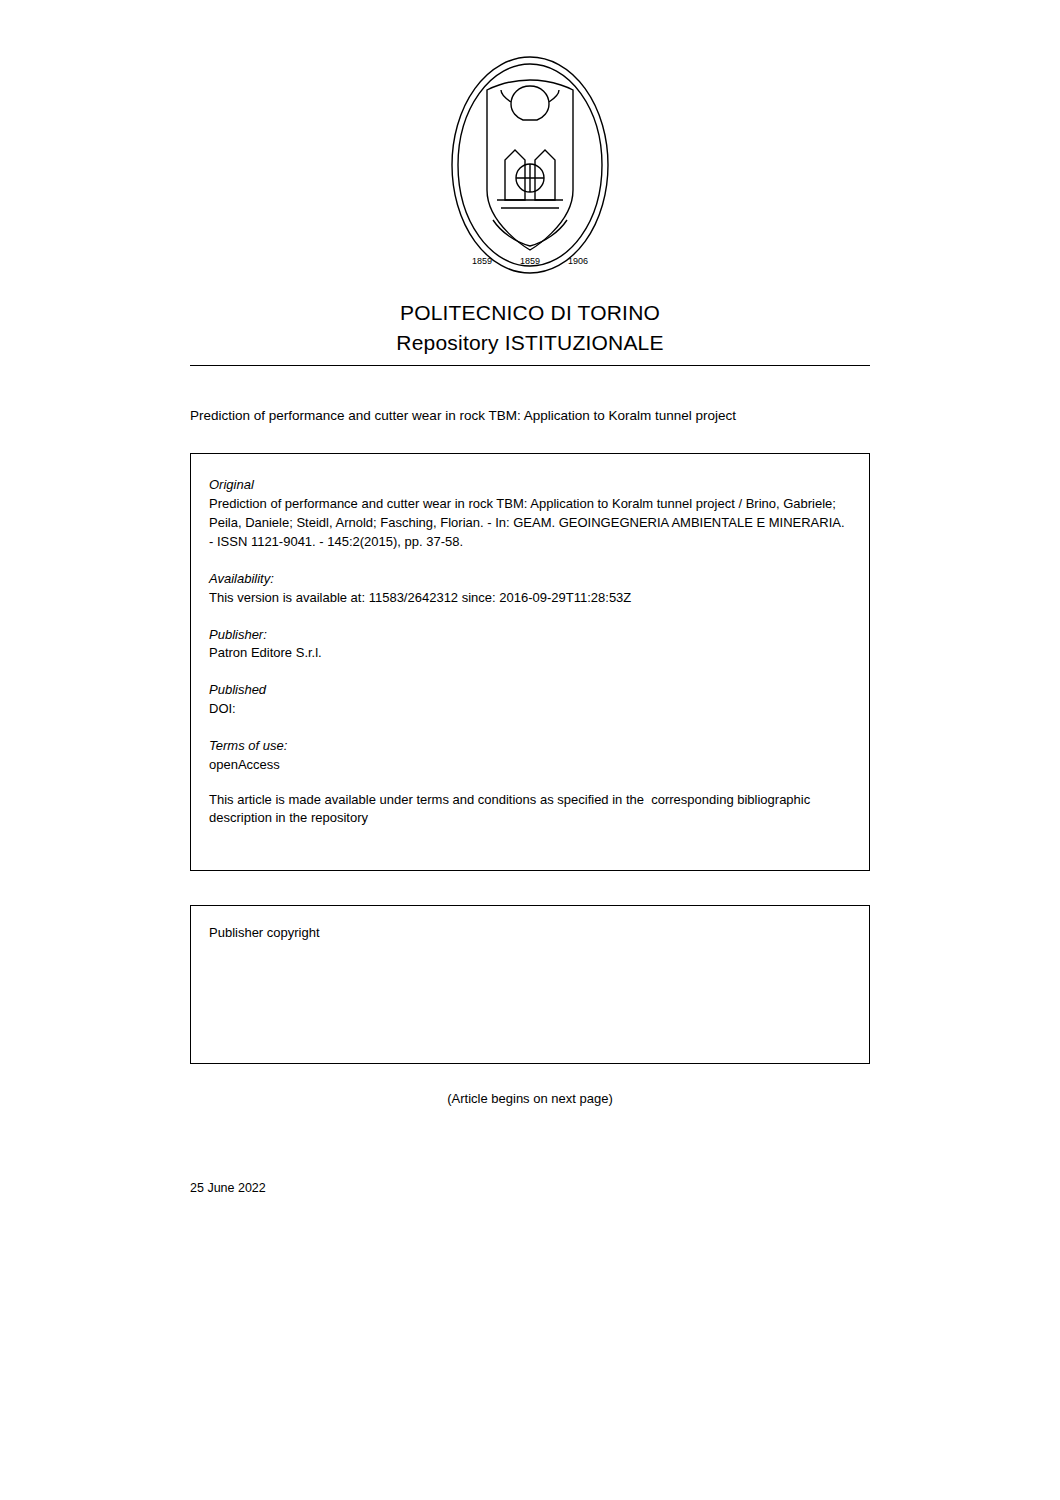1859 1859 1906
POLITECNICO DI TORINO
Repository ISTITUZIONALE
Prediction of performance and cutter wear in rock TBM: Application to Koralm tunnel project
Original
Prediction of performance and cutter wear in rock TBM: Application to Koralm tunnel project / Brino, Gabriele; Peila, Daniele; Steidl, Arnold; Fasching, Florian. - In: GEAM. GEOINGEGNERIA AMBIENTALE E MINERARIA. - ISSN 1121-9041. - 145:2(2015), pp. 37-58.
Availability:
This version is available at: 11583/2642312 since: 2016-09-29T11:28:53Z
Publisher:
Patron Editore S.r.l.
Published
DOI:
Terms of use:
openAccess
This article is made available under terms and conditions as specified in the corresponding bibliographic description in the repository
Publisher copyright
(Article begins on next page)
25 June 2022